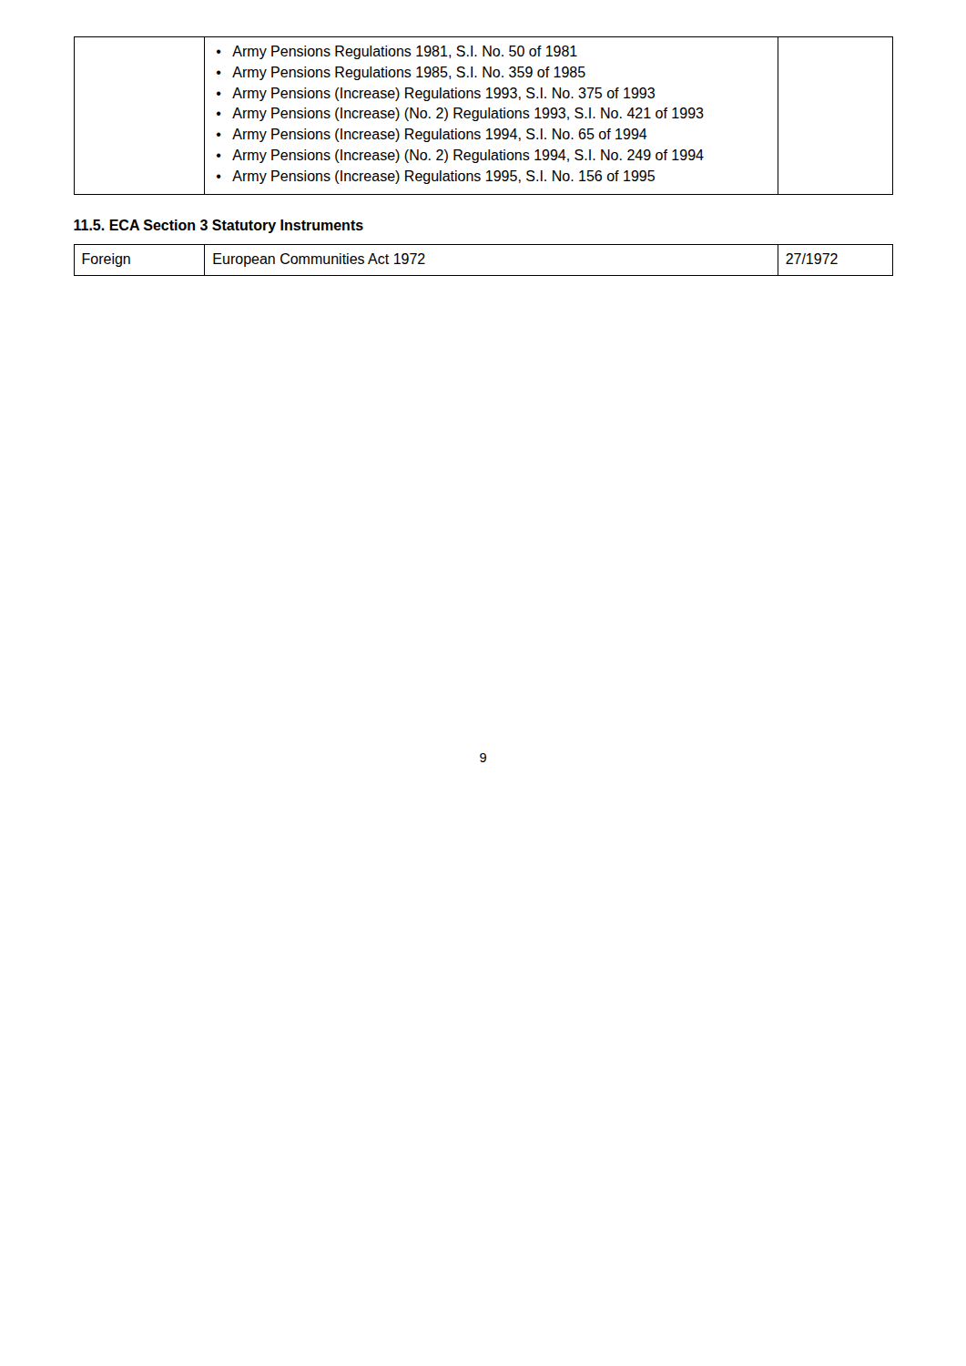| | Army Pensions Regulations 1981, S.I. No. 50 of 1981 Army Pensions Regulations 1985, S.I. No. 359 of 1985 Army Pensions (Increase) Regulations 1993, S.I. No. 375 of 1993 Army Pensions (Increase) (No. 2) Regulations 1993, S.I. No. 421 of 1993 Army Pensions (Increase) Regulations 1994, S.I. No. 65 of 1994 Army Pensions (Increase) (No. 2) Regulations 1994, S.I. No. 249 of 1994 Army Pensions (Increase) Regulations 1995, S.I. No. 156 of 1995 | |
11.5. ECA Section 3 Statutory Instruments
| Foreign | European Communities Act 1972 | 27/1972 |
9